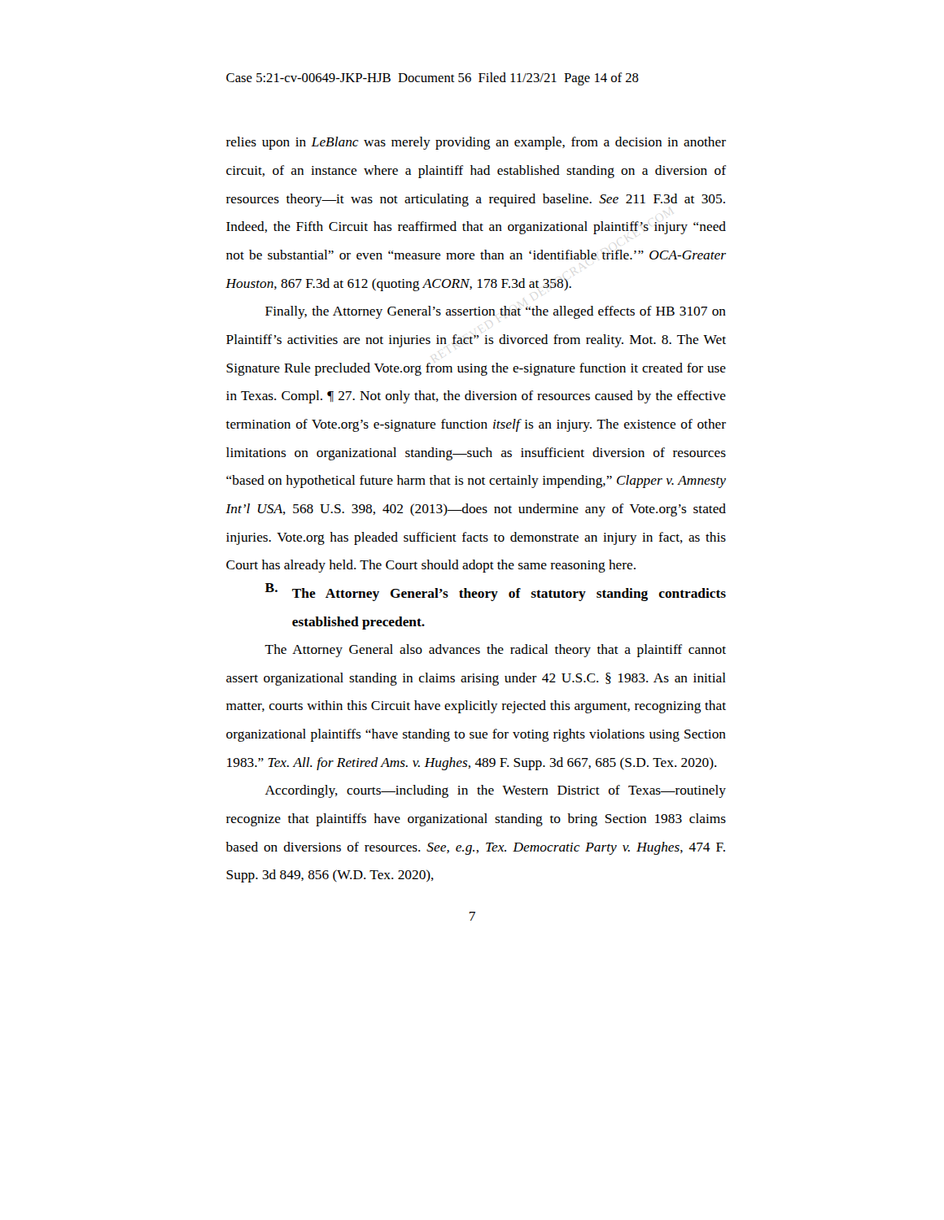Case 5:21-cv-00649-JKP-HJB Document 56 Filed 11/23/21 Page 14 of 28
RETRIEVED FROM DEMOCRACYDOCKET.COM
relies upon in LeBlanc was merely providing an example, from a decision in another circuit, of an instance where a plaintiff had established standing on a diversion of resources theory—it was not articulating a required baseline. See 211 F.3d at 305. Indeed, the Fifth Circuit has reaffirmed that an organizational plaintiff’s injury “need not be substantial” or even “measure more than an ‘identifiable trifle.’” OCA-Greater Houston, 867 F.3d at 612 (quoting ACORN, 178 F.3d at 358).
Finally, the Attorney General’s assertion that “the alleged effects of HB 3107 on Plaintiff’s activities are not injuries in fact” is divorced from reality. Mot. 8. The Wet Signature Rule precluded Vote.org from using the e-signature function it created for use in Texas. Compl. ¶ 27. Not only that, the diversion of resources caused by the effective termination of Vote.org’s e-signature function itself is an injury. The existence of other limitations on organizational standing—such as insufficient diversion of resources “based on hypothetical future harm that is not certainly impending,” Clapper v. Amnesty Int’l USA, 568 U.S. 398, 402 (2013)—does not undermine any of Vote.org’s stated injuries. Vote.org has pleaded sufficient facts to demonstrate an injury in fact, as this Court has already held. The Court should adopt the same reasoning here.
B.
The Attorney General’s theory of statutory standing contradicts established precedent.
The Attorney General also advances the radical theory that a plaintiff cannot assert organizational standing in claims arising under 42 U.S.C. § 1983. As an initial matter, courts within this Circuit have explicitly rejected this argument, recognizing that organizational plaintiffs “have standing to sue for voting rights violations using Section 1983.” Tex. All. for Retired Ams. v. Hughes, 489 F. Supp. 3d 667, 685 (S.D. Tex. 2020).
Accordingly, courts—including in the Western District of Texas—routinely recognize that plaintiffs have organizational standing to bring Section 1983 claims based on diversions of resources. See, e.g., Tex. Democratic Party v. Hughes, 474 F. Supp. 3d 849, 856 (W.D. Tex. 2020),
7